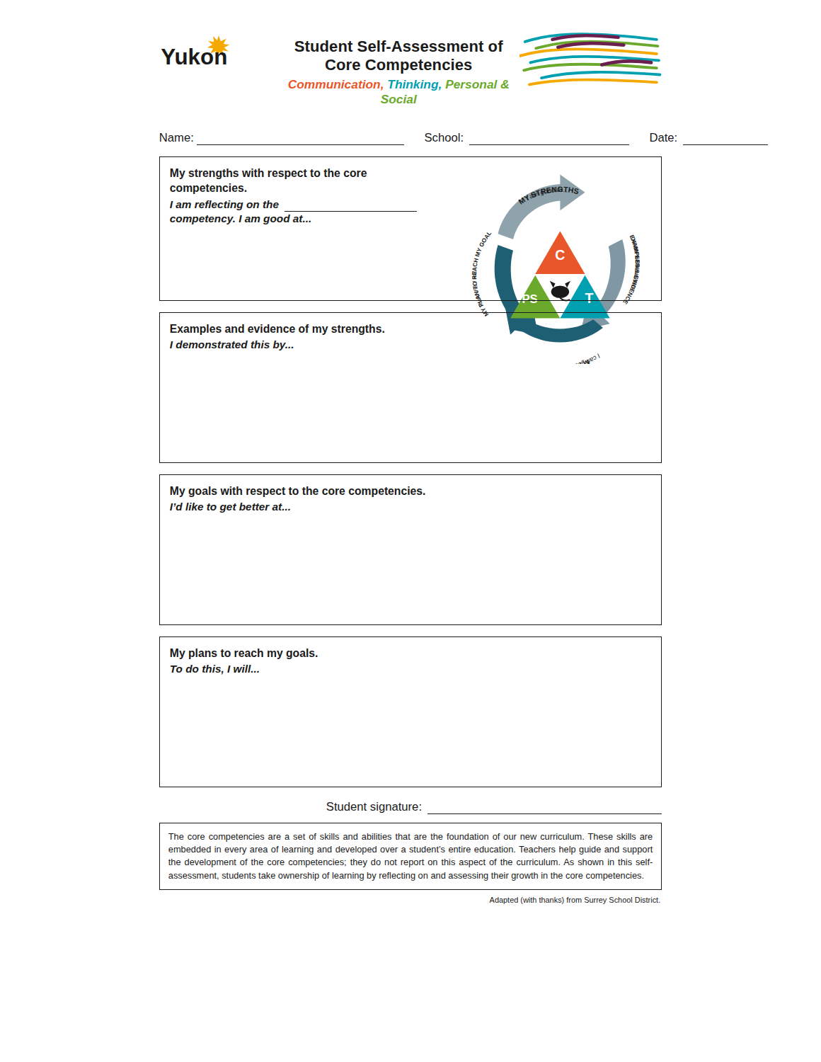Yukon
Student Self-Assessment of Core Competencies
Communication, Thinking, Personal & Social
Name:
School:
Date:
MY STRENGTHS I am good at... EXAMPLES & EVIDENCE OF MY STRENGTHS I know this because MY GOALS I can get better at... MY PLAN TO REACH MY GOALS To do this I will... C PS T
My strengths with respect to the core competencies. I am reflecting on the competency. I am good at...
Examples and evidence of my strengths. I demonstrated this by...
My goals with respect to the core competencies. I’d like to get better at...
My plans to reach my goals. To do this, I will...
Student signature:
The core competencies are a set of skills and abilities that are the foundation of our new curriculum. These skills are embedded in every area of learning and developed over a student’s entire education. Teachers help guide and support the development of the core competencies; they do not report on this aspect of the curriculum. As shown in this self-assessment, students take ownership of learning by reflecting on and assessing their growth in the core competencies.
Adapted (with thanks) from Surrey School District.